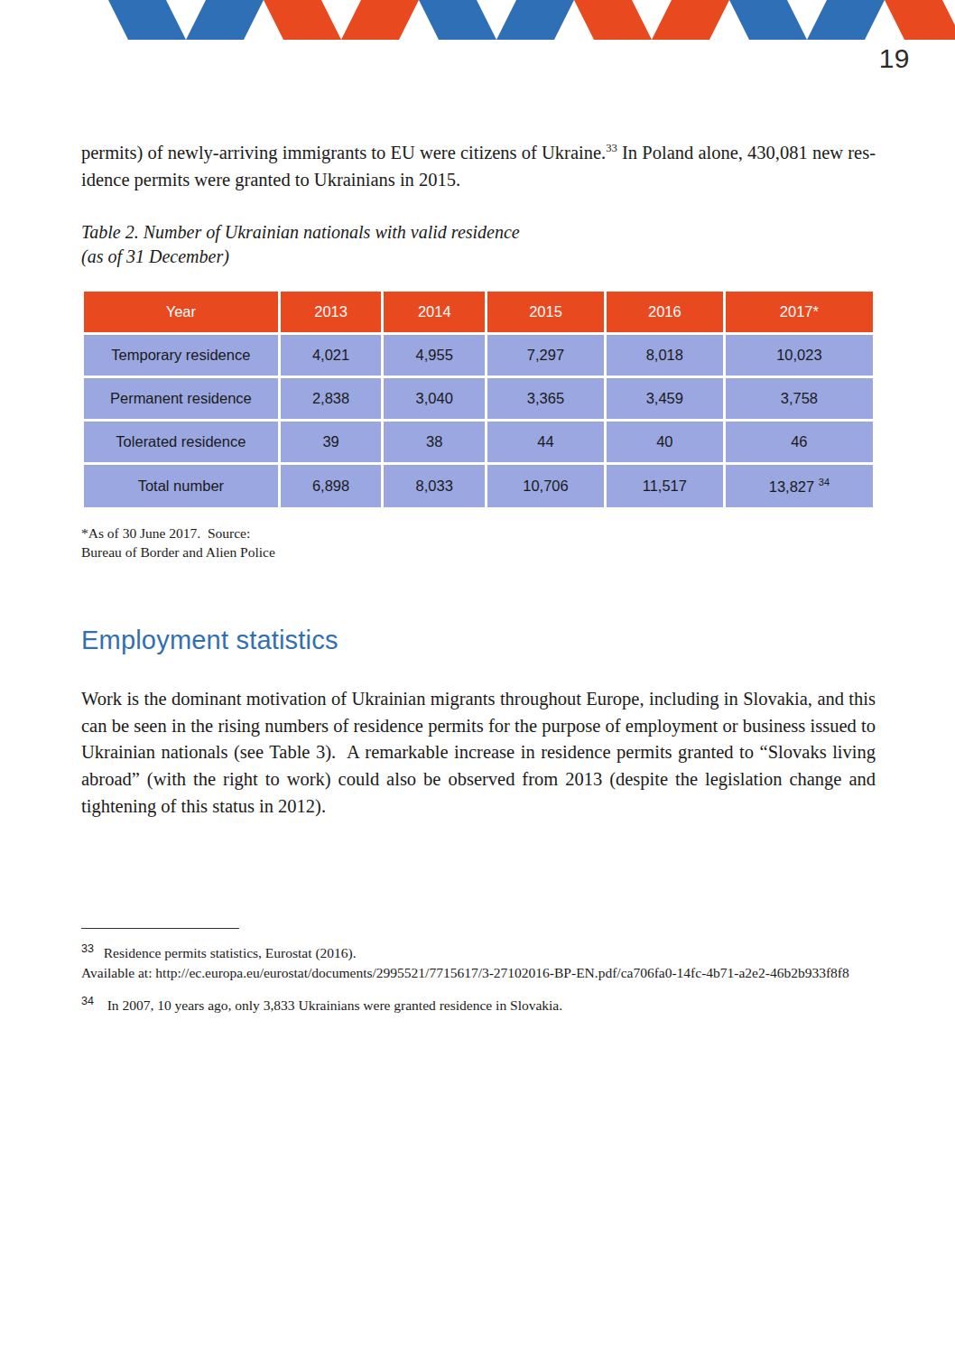19
permits) of newly-arriving immigrants to EU were citizens of Ukraine.33 In Poland alone, 430,081 new residence permits were granted to Ukrainians in 2015.
Table 2. Number of Ukrainian nationals with valid residence
(as of 31 December)
| Year | 2013 | 2014 | 2015 | 2016 | 2017* |
| --- | --- | --- | --- | --- | --- |
| Temporary residence | 4,021 | 4,955 | 7,297 | 8,018 | 10,023 |
| Permanent residence | 2,838 | 3,040 | 3,365 | 3,459 | 3,758 |
| Tolerated residence | 39 | 38 | 44 | 40 | 46 |
| Total number | 6,898 | 8,033 | 10,706 | 11,517 | 13,827 34 |
*As of 30 June 2017. Source:
Bureau of Border and Alien Police
Employment statistics
Work is the dominant motivation of Ukrainian migrants throughout Europe, including in Slovakia, and this can be seen in the rising numbers of residence permits for the purpose of employment or business issued to Ukrainian nationals (see Table 3). A remarkable increase in residence permits granted to “Slovaks living abroad” (with the right to work) could also be observed from 2013 (despite the legislation change and tightening of this status in 2012).
33 Residence permits statistics, Eurostat (2016).
Available at: http://ec.europa.eu/eurostat/documents/2995521/7715617/3-27102016-BP-EN.pdf/ca706fa0-14fc-4b71-a2e2-46b2b933f8f8
34 In 2007, 10 years ago, only 3,833 Ukrainians were granted residence in Slovakia.